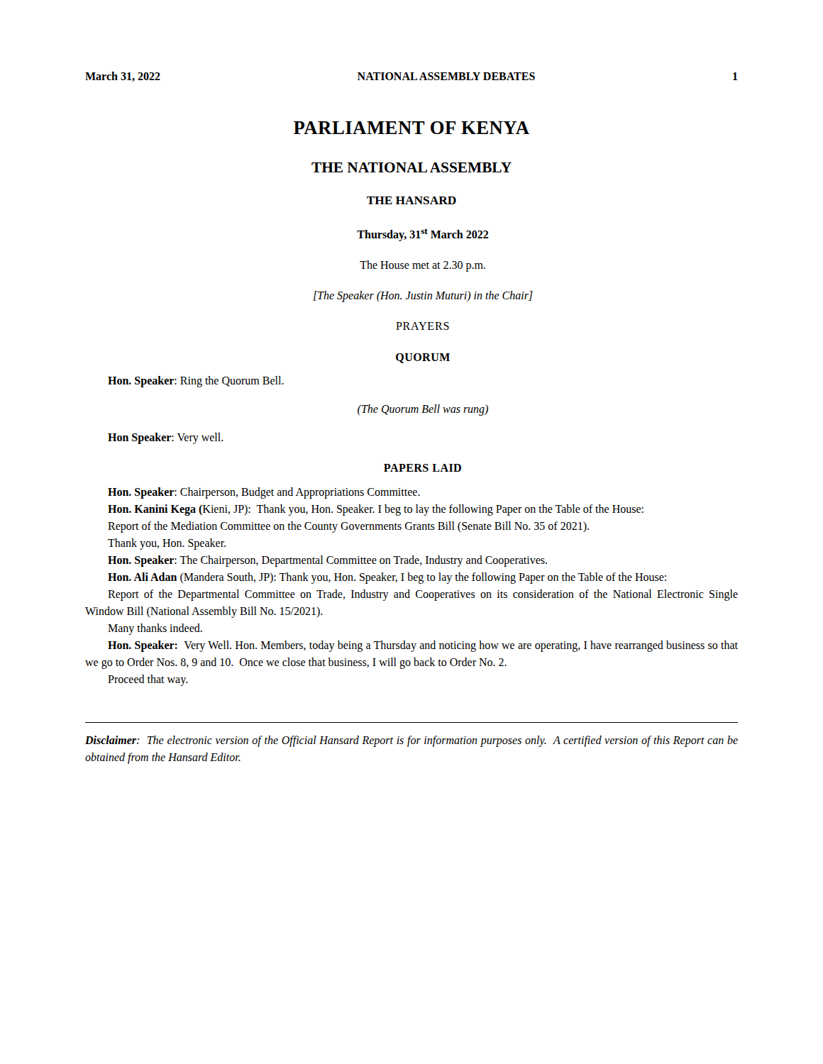March 31, 2022 NATIONAL ASSEMBLY DEBATES 1
PARLIAMENT OF KENYA
THE NATIONAL ASSEMBLY
THE HANSARD
Thursday, 31st March 2022
The House met at 2.30 p.m.
[The Speaker (Hon. Justin Muturi) in the Chair]
PRAYERS
QUORUM
Hon. Speaker: Ring the Quorum Bell.
(The Quorum Bell was rung)
Hon Speaker: Very well.
PAPERS LAID
Hon. Speaker: Chairperson, Budget and Appropriations Committee.
Hon. Kanini Kega (Kieni, JP): Thank you, Hon. Speaker. I beg to lay the following Paper on the Table of the House:
Report of the Mediation Committee on the County Governments Grants Bill (Senate Bill No. 35 of 2021).
Thank you, Hon. Speaker.
Hon. Speaker: The Chairperson, Departmental Committee on Trade, Industry and Cooperatives.
Hon. Ali Adan (Mandera South, JP): Thank you, Hon. Speaker, I beg to lay the following Paper on the Table of the House:
Report of the Departmental Committee on Trade, Industry and Cooperatives on its consideration of the National Electronic Single Window Bill (National Assembly Bill No. 15/2021).
Many thanks indeed.
Hon. Speaker: Very Well. Hon. Members, today being a Thursday and noticing how we are operating, I have rearranged business so that we go to Order Nos. 8, 9 and 10. Once we close that business, I will go back to Order No. 2.
Proceed that way.
Disclaimer: The electronic version of the Official Hansard Report is for information purposes only. A certified version of this Report can be obtained from the Hansard Editor.